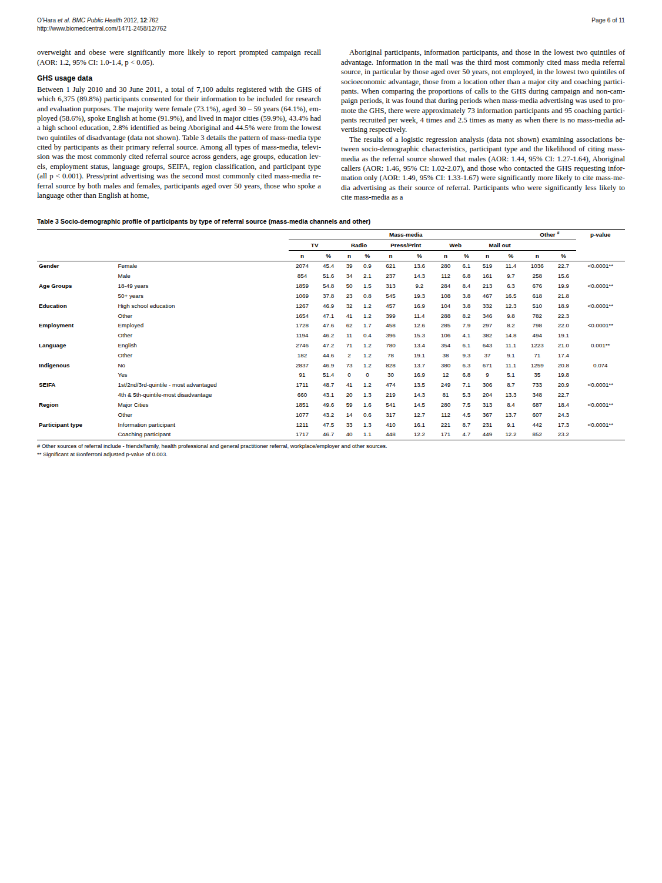O’Hara et al. BMC Public Health 2012, 12:762
http://www.biomedcentral.com/1471-2458/12/762
Page 6 of 11
overweight and obese were significantly more likely to report prompted campaign recall (AOR: 1.2, 95% CI: 1.0-1.4, p < 0.05).
GHS usage data
Between 1 July 2010 and 30 June 2011, a total of 7,100 adults registered with the GHS of which 6,375 (89.8%) participants consented for their information to be included for research and evaluation purposes. The majority were female (73.1%), aged 30 – 59 years (64.1%), employed (58.6%), spoke English at home (91.9%), and lived in major cities (59.9%), 43.4% had a high school education, 2.8% identified as being Aboriginal and 44.5% were from the lowest two quintiles of disadvantage (data not shown). Table 3 details the pattern of mass-media type cited by participants as their primary referral source. Among all types of mass-media, television was the most commonly cited referral source across genders, age groups, education levels, employment status, language groups, SEIFA, region classification, and participant type (all p < 0.001). Press/print advertising was the second most commonly cited mass-media referral source by both males and females, participants aged over 50 years, those who spoke a language other than English at home,
Aboriginal participants, information participants, and those in the lowest two quintiles of advantage. Information in the mail was the third most commonly cited mass media referral source, in particular by those aged over 50 years, not employed, in the lowest two quintiles of socioeconomic advantage, those from a location other than a major city and coaching participants. When comparing the proportions of calls to the GHS during campaign and non-campaign periods, it was found that during periods when mass-media advertising was used to promote the GHS, there were approximately 73 information participants and 95 coaching participants recruited per week, 4 times and 2.5 times as many as when there is no mass-media advertising respectively.
The results of a logistic regression analysis (data not shown) examining associations between socio-demographic characteristics, participant type and the likelihood of citing mass-media as the referral source showed that males (AOR: 1.44, 95% CI: 1.27-1.64), Aboriginal callers (AOR: 1.46, 95% CI: 1.02-2.07), and those who contacted the GHS requesting information only (AOR: 1.49, 95% CI: 1.33-1.67) were significantly more likely to cite mass-media advertising as their source of referral. Participants who were significantly less likely to cite mass-media as a
Table 3 Socio-demographic profile of participants by type of referral source (mass-media channels and other)
| | | Mass-media | Other # | p-value |
| --- | --- | --- | --- | --- |
| | | TV | Radio | Press/Print | Web | Mail out | | |
| | | n | % | n | % | n | % | n | % | n | % | n | % | |
| Gender | Female | 2074 | 45.4 | 39 | 0.9 | 621 | 13.6 | 280 | 6.1 | 519 | 11.4 | 1036 | 22.7 | <0.0001** |
| | Male | 854 | 51.6 | 34 | 2.1 | 237 | 14.3 | 112 | 6.8 | 161 | 9.7 | 258 | 15.6 | |
| Age Groups | 18-49 years | 1859 | 54.8 | 50 | 1.5 | 313 | 9.2 | 284 | 8.4 | 213 | 6.3 | 676 | 19.9 | <0.0001** |
| | 50+ years | 1069 | 37.8 | 23 | 0.8 | 545 | 19.3 | 108 | 3.8 | 467 | 16.5 | 618 | 21.8 | |
| Education | High school education | 1267 | 46.9 | 32 | 1.2 | 457 | 16.9 | 104 | 3.8 | 332 | 12.3 | 510 | 18.9 | <0.0001** |
| | Other | 1654 | 47.1 | 41 | 1.2 | 399 | 11.4 | 288 | 8.2 | 346 | 9.8 | 782 | 22.3 | |
| Employment | Employed | 1728 | 47.6 | 62 | 1.7 | 458 | 12.6 | 285 | 7.9 | 297 | 8.2 | 798 | 22.0 | <0.0001** |
| | Other | 1194 | 46.2 | 11 | 0.4 | 396 | 15.3 | 106 | 4.1 | 382 | 14.8 | 494 | 19.1 | |
| Language | English | 2746 | 47.2 | 71 | 1.2 | 780 | 13.4 | 354 | 6.1 | 643 | 11.1 | 1223 | 21.0 | 0.001** |
| | Other | 182 | 44.6 | 2 | 1.2 | 78 | 19.1 | 38 | 9.3 | 37 | 9.1 | 71 | 17.4 | |
| Indigenous | No | 2837 | 46.9 | 73 | 1.2 | 828 | 13.7 | 380 | 6.3 | 671 | 11.1 | 1259 | 20.8 | 0.074 |
| | Yes | 91 | 51.4 | 0 | 0 | 30 | 16.9 | 12 | 6.8 | 9 | 5.1 | 35 | 19.8 | |
| SEIFA | 1st/2nd/3rd-quintile - most advantaged | 1711 | 48.7 | 41 | 1.2 | 474 | 13.5 | 249 | 7.1 | 306 | 8.7 | 733 | 20.9 | <0.0001** |
| | 4th & 5th-quintile-most disadvantage | 660 | 43.1 | 20 | 1.3 | 219 | 14.3 | 81 | 5.3 | 204 | 13.3 | 348 | 22.7 | |
| Region | Major Cities | 1851 | 49.6 | 59 | 1.6 | 541 | 14.5 | 280 | 7.5 | 313 | 8.4 | 687 | 18.4 | <0.0001** |
| | Other | 1077 | 43.2 | 14 | 0.6 | 317 | 12.7 | 112 | 4.5 | 367 | 13.7 | 607 | 24.3 | |
| Participant type | Information participant | 1211 | 47.5 | 33 | 1.3 | 410 | 16.1 | 221 | 8.7 | 231 | 9.1 | 442 | 17.3 | <0.0001** |
| | Coaching participant | 1717 | 46.7 | 40 | 1.1 | 448 | 12.2 | 171 | 4.7 | 449 | 12.2 | 852 | 23.2 | |
# Other sources of referral include - friends/family, health professional and general practitioner referral, workplace/employer and other sources.
** Significant at Bonferroni adjusted p-value of 0.003.